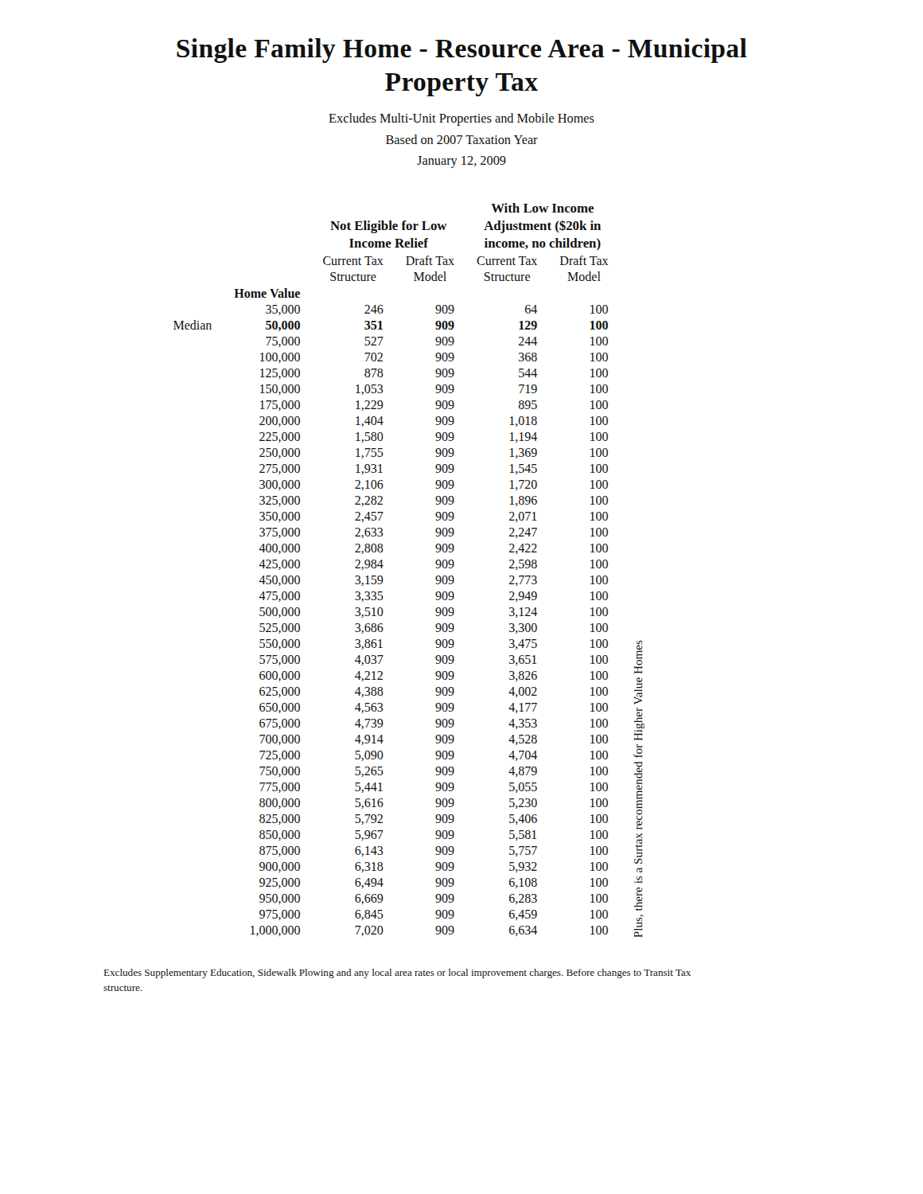Single Family Home - Resource Area - Municipal
Property Tax
Excludes Multi-Unit Properties and Mobile Homes
Based on 2007 Taxation Year
January 12, 2009
| | | Not Eligible for Low Income Relief | With Low Income Adjustment ($20k in income, no children) | |
| --- | --- | --- | --- | --- |
| | | Current Tax Structure | Draft Tax Model | Current Tax Structure | Draft Tax Model | |
| | Home Value | | | | | |
| | 35,000 | 246 | 909 | 64 | 100 | |
| Median | 50,000 | 351 | 909 | 129 | 100 | |
| | 75,000 | 527 | 909 | 244 | 100 | |
| | 100,000 | 702 | 909 | 368 | 100 | |
| | 125,000 | 878 | 909 | 544 | 100 | |
| | 150,000 | 1,053 | 909 | 719 | 100 | |
| | 175,000 | 1,229 | 909 | 895 | 100 | |
| | 200,000 | 1,404 | 909 | 1,018 | 100 | |
| | 225,000 | 1,580 | 909 | 1,194 | 100 | |
| | 250,000 | 1,755 | 909 | 1,369 | 100 | |
| | 275,000 | 1,931 | 909 | 1,545 | 100 | |
| | 300,000 | 2,106 | 909 | 1,720 | 100 | |
| | 325,000 | 2,282 | 909 | 1,896 | 100 | |
| | 350,000 | 2,457 | 909 | 2,071 | 100 | |
| | 375,000 | 2,633 | 909 | 2,247 | 100 | |
| | 400,000 | 2,808 | 909 | 2,422 | 100 | |
| | 425,000 | 2,984 | 909 | 2,598 | 100 | |
| | 450,000 | 3,159 | 909 | 2,773 | 100 | |
| | 475,000 | 3,335 | 909 | 2,949 | 100 | |
| | 500,000 | 3,510 | 909 | 3,124 | 100 | Plus, there is a Surtax recommended for Higher Value Homes |
| | 525,000 | 3,686 | 909 | 3,300 | 100 |
| | 550,000 | 3,861 | 909 | 3,475 | 100 |
| | 575,000 | 4,037 | 909 | 3,651 | 100 |
| | 600,000 | 4,212 | 909 | 3,826 | 100 |
| | 625,000 | 4,388 | 909 | 4,002 | 100 |
| | 650,000 | 4,563 | 909 | 4,177 | 100 |
| | 675,000 | 4,739 | 909 | 4,353 | 100 |
| | 700,000 | 4,914 | 909 | 4,528 | 100 |
| | 725,000 | 5,090 | 909 | 4,704 | 100 |
| | 750,000 | 5,265 | 909 | 4,879 | 100 |
| | 775,000 | 5,441 | 909 | 5,055 | 100 |
| | 800,000 | 5,616 | 909 | 5,230 | 100 |
| | 825,000 | 5,792 | 909 | 5,406 | 100 |
| | 850,000 | 5,967 | 909 | 5,581 | 100 |
| | 875,000 | 6,143 | 909 | 5,757 | 100 |
| | 900,000 | 6,318 | 909 | 5,932 | 100 |
| | 925,000 | 6,494 | 909 | 6,108 | 100 |
| | 950,000 | 6,669 | 909 | 6,283 | 100 |
| | 975,000 | 6,845 | 909 | 6,459 | 100 |
| | 1,000,000 | 7,020 | 909 | 6,634 | 100 |
Excludes Supplementary Education, Sidewalk Plowing and any local area rates or local improvement charges. Before changes to Transit Tax structure.